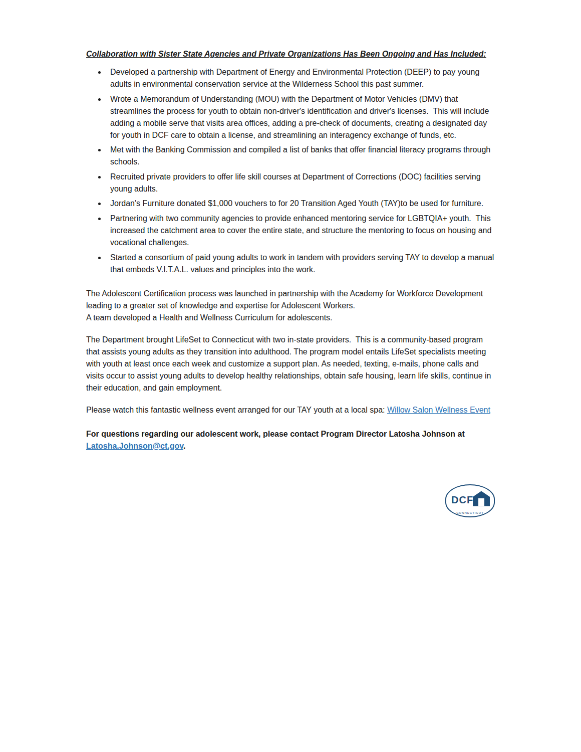Collaboration with Sister State Agencies and Private Organizations Has Been Ongoing and Has Included:
Developed a partnership with Department of Energy and Environmental Protection (DEEP) to pay young adults in environmental conservation service at the Wilderness School this past summer.
Wrote a Memorandum of Understanding (MOU) with the Department of Motor Vehicles (DMV) that streamlines the process for youth to obtain non-driver's identification and driver's licenses. This will include adding a mobile serve that visits area offices, adding a pre-check of documents, creating a designated day for youth in DCF care to obtain a license, and streamlining an interagency exchange of funds, etc.
Met with the Banking Commission and compiled a list of banks that offer financial literacy programs through schools.
Recruited private providers to offer life skill courses at Department of Corrections (DOC) facilities serving young adults.
Jordan's Furniture donated $1,000 vouchers to for 20 Transition Aged Youth (TAY)to be used for furniture.
Partnering with two community agencies to provide enhanced mentoring service for LGBTQIA+ youth. This increased the catchment area to cover the entire state, and structure the mentoring to focus on housing and vocational challenges.
Started a consortium of paid young adults to work in tandem with providers serving TAY to develop a manual that embeds V.I.T.A.L. values and principles into the work.
The Adolescent Certification process was launched in partnership with the Academy for Workforce Development leading to a greater set of knowledge and expertise for Adolescent Workers.
A team developed a Health and Wellness Curriculum for adolescents.
The Department brought LifeSet to Connecticut with two in-state providers. This is a community-based program that assists young adults as they transition into adulthood. The program model entails LifeSet specialists meeting with youth at least once each week and customize a support plan. As needed, texting, e-mails, phone calls and visits occur to assist young adults to develop healthy relationships, obtain safe housing, learn life skills, continue in their education, and gain employment.
Please watch this fantastic wellness event arranged for our TAY youth at a local spa: Willow Salon Wellness Event
For questions regarding our adolescent work, please contact Program Director Latosha Johnson at Latosha.Johnson@ct.gov.
DCF CONNECTICUT